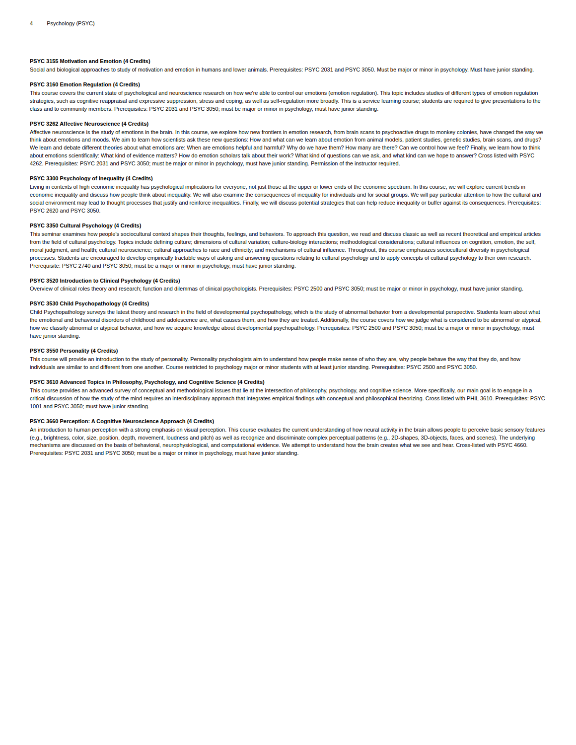4 Psychology (PSYC)
PSYC 3155 Motivation and Emotion (4 Credits)
Social and biological approaches to study of motivation and emotion in humans and lower animals. Prerequisites: PSYC 2031 and PSYC 3050. Must be major or minor in psychology. Must have junior standing.
PSYC 3160 Emotion Regulation (4 Credits)
This course covers the current state of psychological and neuroscience research on how we're able to control our emotions (emotion regulation). This topic includes studies of different types of emotion regulation strategies, such as cognitive reappraisal and expressive suppression, stress and coping, as well as self-regulation more broadly. This is a service learning course; students are required to give presentations to the class and to community members. Prerequisites: PSYC 2031 and PSYC 3050; must be major or minor in psychology, must have junior standing.
PSYC 3262 Affective Neuroscience (4 Credits)
Affective neuroscience is the study of emotions in the brain. In this course, we explore how new frontiers in emotion research, from brain scans to psychoactive drugs to monkey colonies, have changed the way we think about emotions and moods. We aim to learn how scientists ask these new questions: How and what can we learn about emotion from animal models, patient studies, genetic studies, brain scans, and drugs? We learn and debate different theories about what emotions are: When are emotions helpful and harmful? Why do we have them? How many are there? Can we control how we feel? Finally, we learn how to think about emotions scientifically: What kind of evidence matters? How do emotion scholars talk about their work? What kind of questions can we ask, and what kind can we hope to answer? Cross listed with PSYC 4262. Prerequisites: PSYC 2031 and PSYC 3050; must be major or minor in psychology, must have junior standing. Permission of the instructor required.
PSYC 3300 Psychology of Inequality (4 Credits)
Living in contexts of high economic inequality has psychological implications for everyone, not just those at the upper or lower ends of the economic spectrum. In this course, we will explore current trends in economic inequality and discuss how people think about inequality. We will also examine the consequences of inequality for individuals and for social groups. We will pay particular attention to how the cultural and social environment may lead to thought processes that justify and reinforce inequalities. Finally, we will discuss potential strategies that can help reduce inequality or buffer against its consequences. Prerequisites: PSYC 2620 and PSYC 3050.
PSYC 3350 Cultural Psychology (4 Credits)
This seminar examines how people's sociocultural context shapes their thoughts, feelings, and behaviors. To approach this question, we read and discuss classic as well as recent theoretical and empirical articles from the field of cultural psychology. Topics include defining culture; dimensions of cultural variation; culture-biology interactions; methodological considerations; cultural influences on cognition, emotion, the self, moral judgment, and health; cultural neuroscience; cultural approaches to race and ethnicity; and mechanisms of cultural influence. Throughout, this course emphasizes sociocultural diversity in psychological processes. Students are encouraged to develop empirically tractable ways of asking and answering questions relating to cultural psychology and to apply concepts of cultural psychology to their own research. Prerequisite: PSYC 2740 and PSYC 3050; must be a major or minor in psychology, must have junior standing.
PSYC 3520 Introduction to Clinical Psychology (4 Credits)
Overview of clinical roles theory and research; function and dilemmas of clinical psychologists. Prerequisites: PSYC 2500 and PSYC 3050; must be major or minor in psychology, must have junior standing.
PSYC 3530 Child Psychopathology (4 Credits)
Child Psychopathology surveys the latest theory and research in the field of developmental psychopathology, which is the study of abnormal behavior from a developmental perspective. Students learn about what the emotional and behavioral disorders of childhood and adolescence are, what causes them, and how they are treated. Additionally, the course covers how we judge what is considered to be abnormal or atypical, how we classify abnormal or atypical behavior, and how we acquire knowledge about developmental psychopathology. Prerequisites: PSYC 2500 and PSYC 3050; must be a major or minor in psychology, must have junior standing.
PSYC 3550 Personality (4 Credits)
This course will provide an introduction to the study of personality. Personality psychologists aim to understand how people make sense of who they are, why people behave the way that they do, and how individuals are similar to and different from one another. Course restricted to psychology major or minor students with at least junior standing. Prerequisites: PSYC 2500 and PSYC 3050.
PSYC 3610 Advanced Topics in Philosophy, Psychology, and Cognitive Science (4 Credits)
This course provides an advanced survey of conceptual and methodological issues that lie at the intersection of philosophy, psychology, and cognitive science. More specifically, our main goal is to engage in a critical discussion of how the study of the mind requires an interdisciplinary approach that integrates empirical findings with conceptual and philosophical theorizing. Cross listed with PHIL 3610. Prerequisites: PSYC 1001 and PSYC 3050; must have junior standing.
PSYC 3660 Perception: A Cognitive Neuroscience Approach (4 Credits)
An introduction to human perception with a strong emphasis on visual perception. This course evaluates the current understanding of how neural activity in the brain allows people to perceive basic sensory features (e.g., brightness, color, size, position, depth, movement, loudness and pitch) as well as recognize and discriminate complex perceptual patterns (e.g., 2D-shapes, 3D-objects, faces, and scenes). The underlying mechanisms are discussed on the basis of behavioral, neurophysiological, and computational evidence. We attempt to understand how the brain creates what we see and hear. Cross-listed with PSYC 4660. Prerequisites: PSYC 2031 and PSYC 3050; must be a major or minor in psychology, must have junior standing.